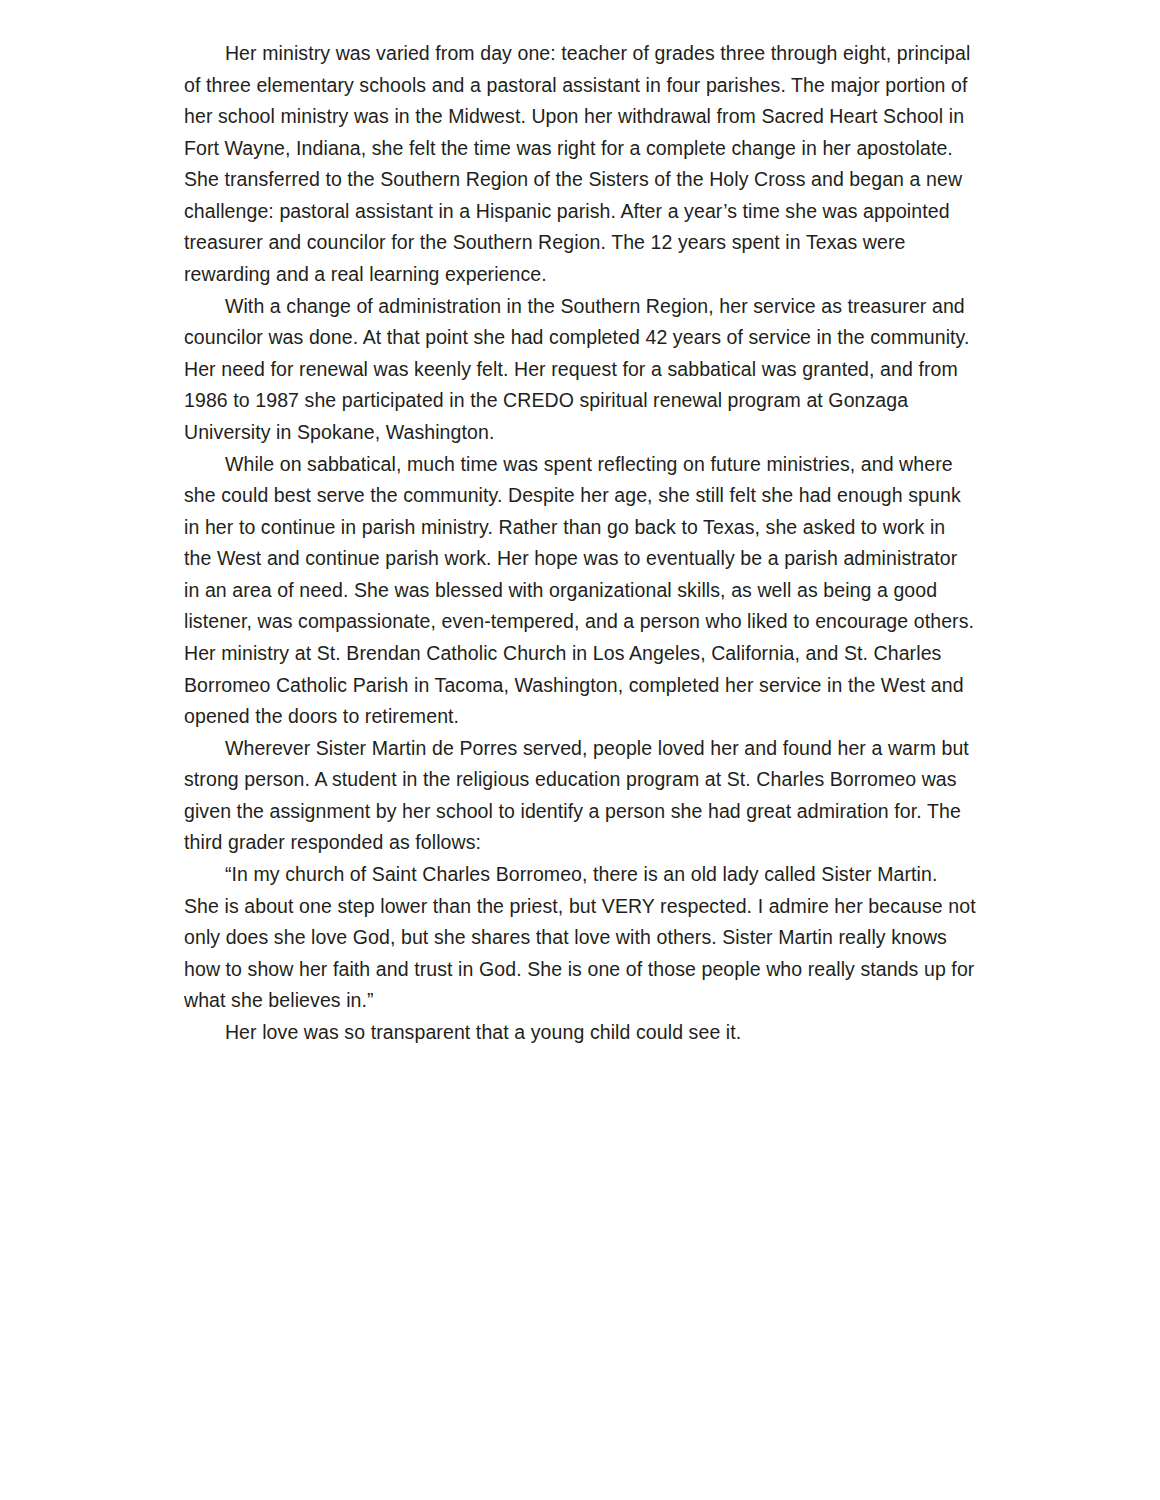Her ministry was varied from day one: teacher of grades three through eight, principal of three elementary schools and a pastoral assistant in four parishes. The major portion of her school ministry was in the Midwest. Upon her withdrawal from Sacred Heart School in Fort Wayne, Indiana, she felt the time was right for a complete change in her apostolate. She transferred to the Southern Region of the Sisters of the Holy Cross and began a new challenge: pastoral assistant in a Hispanic parish. After a year’s time she was appointed treasurer and councilor for the Southern Region. The 12 years spent in Texas were rewarding and a real learning experience.
With a change of administration in the Southern Region, her service as treasurer and councilor was done. At that point she had completed 42 years of service in the community. Her need for renewal was keenly felt. Her request for a sabbatical was granted, and from 1986 to 1987 she participated in the CREDO spiritual renewal program at Gonzaga University in Spokane, Washington.
While on sabbatical, much time was spent reflecting on future ministries, and where she could best serve the community. Despite her age, she still felt she had enough spunk in her to continue in parish ministry. Rather than go back to Texas, she asked to work in the West and continue parish work. Her hope was to eventually be a parish administrator in an area of need. She was blessed with organizational skills, as well as being a good listener, was compassionate, even-tempered, and a person who liked to encourage others. Her ministry at St. Brendan Catholic Church in Los Angeles, California, and St. Charles Borromeo Catholic Parish in Tacoma, Washington, completed her service in the West and opened the doors to retirement.
Wherever Sister Martin de Porres served, people loved her and found her a warm but strong person. A student in the religious education program at St. Charles Borromeo was given the assignment by her school to identify a person she had great admiration for. The third grader responded as follows:
“In my church of Saint Charles Borromeo, there is an old lady called Sister Martin. She is about one step lower than the priest, but VERY respected. I admire her because not only does she love God, but she shares that love with others. Sister Martin really knows how to show her faith and trust in God. She is one of those people who really stands up for what she believes in.”
Her love was so transparent that a young child could see it.